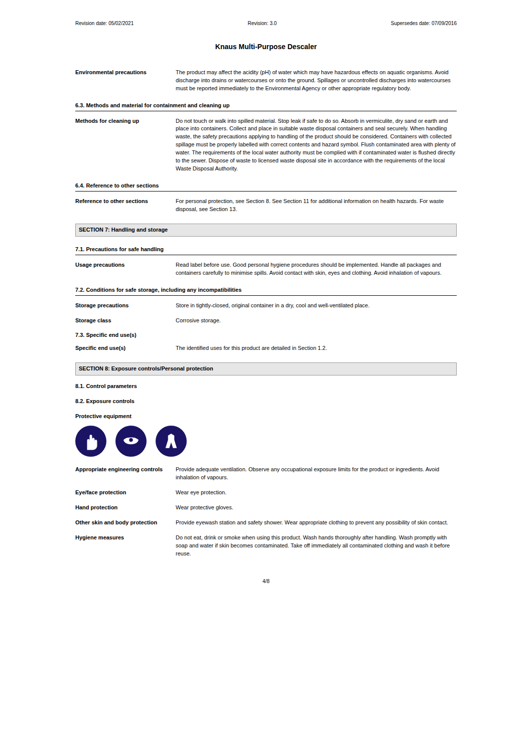Revision date: 05/02/2021 Revision: 3.0 Supersedes date: 07/09/2016
Knaus Multi-Purpose Descaler
Environmental precautions
The product may affect the acidity (pH) of water which may have hazardous effects on aquatic organisms. Avoid discharge into drains or watercourses or onto the ground. Spillages or uncontrolled discharges into watercourses must be reported immediately to the Environmental Agency or other appropriate regulatory body.
6.3. Methods and material for containment and cleaning up
Methods for cleaning up
Do not touch or walk into spilled material. Stop leak if safe to do so. Absorb in vermiculite, dry sand or earth and place into containers. Collect and place in suitable waste disposal containers and seal securely. When handling waste, the safety precautions applying to handling of the product should be considered. Containers with collected spillage must be properly labelled with correct contents and hazard symbol. Flush contaminated area with plenty of water. The requirements of the local water authority must be complied with if contaminated water is flushed directly to the sewer. Dispose of waste to licensed waste disposal site in accordance with the requirements of the local Waste Disposal Authority.
6.4. Reference to other sections
Reference to other sections
For personal protection, see Section 8. See Section 11 for additional information on health hazards. For waste disposal, see Section 13.
SECTION 7: Handling and storage
7.1. Precautions for safe handling
Usage precautions
Read label before use. Good personal hygiene procedures should be implemented. Handle all packages and containers carefully to minimise spills. Avoid contact with skin, eyes and clothing. Avoid inhalation of vapours.
7.2. Conditions for safe storage, including any incompatibilities
Storage precautions
Store in tightly-closed, original container in a dry, cool and well-ventilated place.
Storage class
Corrosive storage.
7.3. Specific end use(s)
Specific end use(s)
The identified uses for this product are detailed in Section 1.2.
SECTION 8: Exposure controls/Personal protection
8.1. Control parameters
8.2. Exposure controls
Protective equipment
Appropriate engineering controls
Provide adequate ventilation. Observe any occupational exposure limits for the product or ingredients. Avoid inhalation of vapours.
Eye/face protection
Wear eye protection.
Hand protection
Wear protective gloves.
Other skin and body protection
Provide eyewash station and safety shower. Wear appropriate clothing to prevent any possibility of skin contact.
Hygiene measures
Do not eat, drink or smoke when using this product. Wash hands thoroughly after handling. Wash promptly with soap and water if skin becomes contaminated. Take off immediately all contaminated clothing and wash it before reuse.
4/8